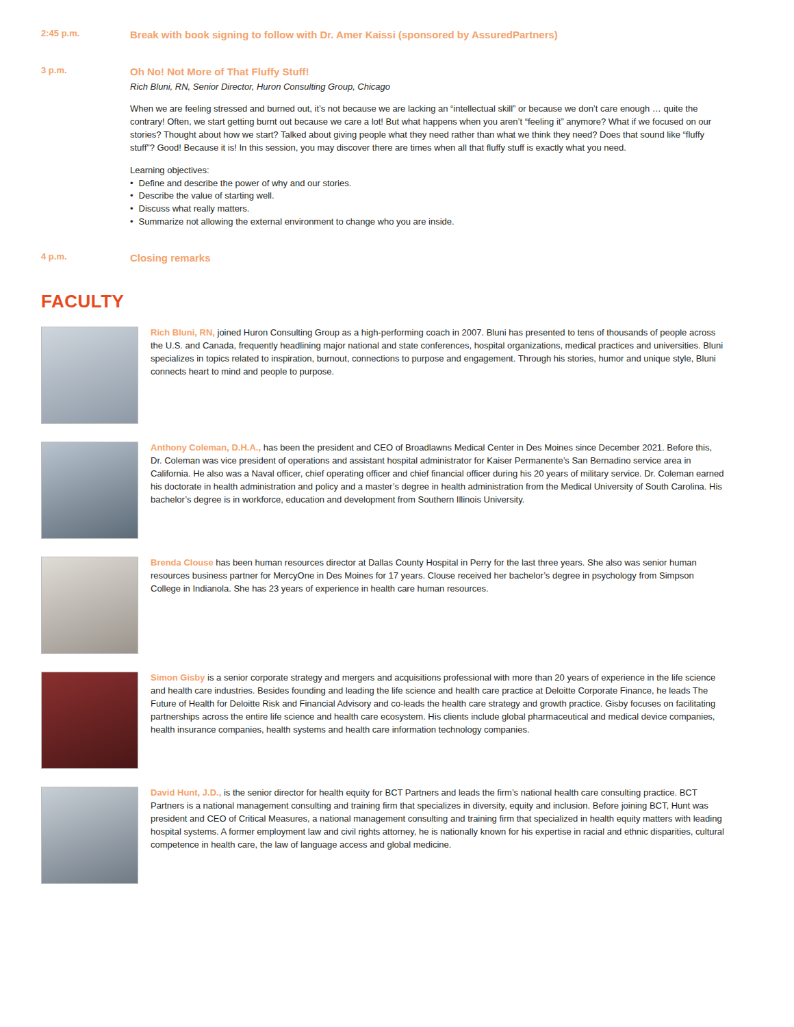2:45 p.m.
Break with book signing to follow with Dr. Amer Kaissi (sponsored by AssuredPartners)
3 p.m.
Oh No! Not More of That Fluffy Stuff!
Rich Bluni, RN, Senior Director, Huron Consulting Group, Chicago
When we are feeling stressed and burned out, it’s not because we are lacking an “intellectual skill” or because we don’t care enough … quite the contrary! Often, we start getting burnt out because we care a lot! But what happens when you aren’t “feeling it” anymore? What if we focused on our stories? Thought about how we start? Talked about giving people what they need rather than what we think they need? Does that sound like “fluffy stuff”? Good! Because it is! In this session, you may discover there are times when all that fluffy stuff is exactly what you need.
Learning objectives:
Define and describe the power of why and our stories.
Describe the value of starting well.
Discuss what really matters.
Summarize not allowing the external environment to change who you are inside.
4 p.m.
Closing remarks
FACULTY
Rich Bluni, RN, joined Huron Consulting Group as a high-performing coach in 2007. Bluni has presented to tens of thousands of people across the U.S. and Canada, frequently headlining major national and state conferences, hospital organizations, medical practices and universities. Bluni specializes in topics related to inspiration, burnout, connections to purpose and engagement. Through his stories, humor and unique style, Bluni connects heart to mind and people to purpose.
Anthony Coleman, D.H.A., has been the president and CEO of Broadlawns Medical Center in Des Moines since December 2021. Before this, Dr. Coleman was vice president of operations and assistant hospital administrator for Kaiser Permanente’s San Bernadino service area in California. He also was a Naval officer, chief operating officer and chief financial officer during his 20 years of military service. Dr. Coleman earned his doctorate in health administration and policy and a master’s degree in health administration from the Medical University of South Carolina. His bachelor’s degree is in workforce, education and development from Southern Illinois University.
Brenda Clouse has been human resources director at Dallas County Hospital in Perry for the last three years. She also was senior human resources business partner for MercyOne in Des Moines for 17 years. Clouse received her bachelor’s degree in psychology from Simpson College in Indianola. She has 23 years of experience in health care human resources.
Simon Gisby is a senior corporate strategy and mergers and acquisitions professional with more than 20 years of experience in the life science and health care industries. Besides founding and leading the life science and health care practice at Deloitte Corporate Finance, he leads The Future of Health for Deloitte Risk and Financial Advisory and co-leads the health care strategy and growth practice. Gisby focuses on facilitating partnerships across the entire life science and health care ecosystem. His clients include global pharmaceutical and medical device companies, health insurance companies, health systems and health care information technology companies.
David Hunt, J.D., is the senior director for health equity for BCT Partners and leads the firm’s national health care consulting practice. BCT Partners is a national management consulting and training firm that specializes in diversity, equity and inclusion. Before joining BCT, Hunt was president and CEO of Critical Measures, a national management consulting and training firm that specialized in health equity matters with leading hospital systems. A former employment law and civil rights attorney, he is nationally known for his expertise in racial and ethnic disparities, cultural competence in health care, the law of language access and global medicine.